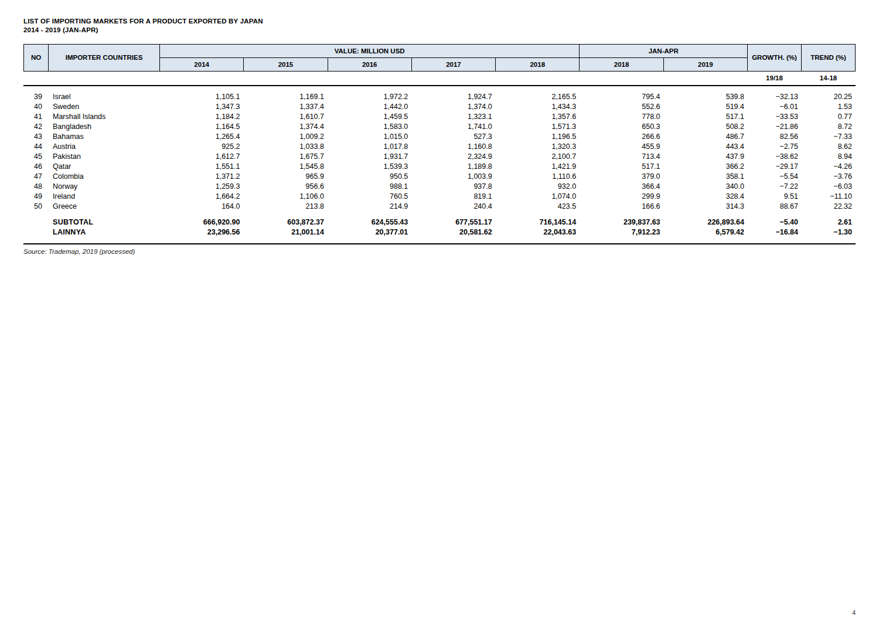List of Importing Markets for a Product Exported by Japan
2014 - 2019 (Jan-Apr)
| NO | IMPORTER COUNTRIES | VALUE: MILLION USD | JAN-APR | GROWTH. (%) | TREND (%) |
| --- | --- | --- | --- | --- | --- |
| 2014 | 2015 | 2016 | 2017 | 2018 | 2018 | 2019 |
| | | | 19/18 | 14-18 |
| 39 | Israel | 1,105.1 | 1,169.1 | 1,972.2 | 1,924.7 | 2,165.5 | 795.4 | 539.8 | −32.13 | 20.25 |
| 40 | Sweden | 1,347.3 | 1,337.4 | 1,442.0 | 1,374.0 | 1,434.3 | 552.6 | 519.4 | −6.01 | 1.53 |
| 41 | Marshall Islands | 1,184.2 | 1,610.7 | 1,459.5 | 1,323.1 | 1,357.6 | 778.0 | 517.1 | −33.53 | 0.77 |
| 42 | Bangladesh | 1,164.5 | 1,374.4 | 1,583.0 | 1,741.0 | 1,571.3 | 650.3 | 508.2 | −21.86 | 8.72 |
| 43 | Bahamas | 1,265.4 | 1,009.2 | 1,015.0 | 527.3 | 1,196.5 | 266.6 | 486.7 | 82.56 | −7.33 |
| 44 | Austria | 925.2 | 1,033.8 | 1,017.8 | 1,160.8 | 1,320.3 | 455.9 | 443.4 | −2.75 | 8.62 |
| 45 | Pakistan | 1,612.7 | 1,675.7 | 1,931.7 | 2,324.9 | 2,100.7 | 713.4 | 437.9 | −38.62 | 8.94 |
| 46 | Qatar | 1,551.1 | 1,545.8 | 1,539.3 | 1,189.8 | 1,421.9 | 517.1 | 366.2 | −29.17 | −4.26 |
| 47 | Colombia | 1,371.2 | 965.9 | 950.5 | 1,003.9 | 1,110.6 | 379.0 | 358.1 | −5.54 | −3.76 |
| 48 | Norway | 1,259.3 | 956.6 | 988.1 | 937.8 | 932.0 | 366.4 | 340.0 | −7.22 | −6.03 |
| 49 | Ireland | 1,664.2 | 1,106.0 | 760.5 | 819.1 | 1,074.0 | 299.9 | 328.4 | 9.51 | −11.10 |
| 50 | Greece | 164.0 | 213.8 | 214.9 | 240.4 | 423.5 | 166.6 | 314.3 | 88.67 | 22.32 |
| | SUBTOTAL | 666,920.90 | 603,872.37 | 624,555.43 | 677,551.17 | 716,145.14 | 239,837.63 | 226,893.64 | −5.40 | 2.61 |
| | LAINNYA | 23,296.56 | 21,001.14 | 20,377.01 | 20,581.62 | 22,043.63 | 7,912.23 | 6,579.42 | −16.84 | −1.30 |
Source: Trademap, 2019 (processed)
4